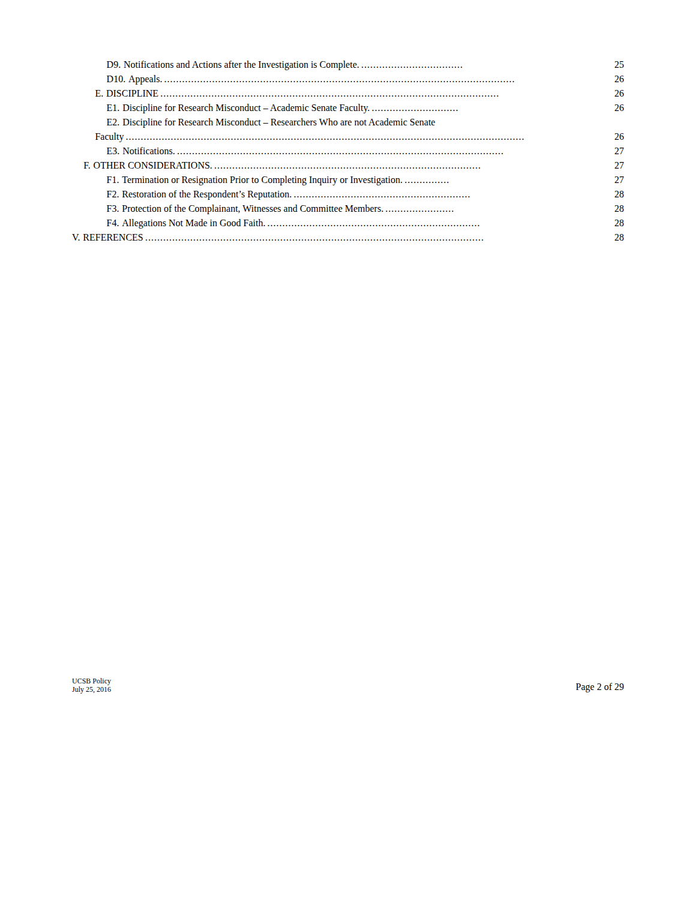D9. Notifications and Actions after the Investigation is Complete. .................................. 25
D10. Appeals. ..................................................................................................................... 26
E. DISCIPLINE ................................................................................................................. 26
E1. Discipline for Research Misconduct – Academic Senate Faculty. ............................. 26
E2. Discipline for Research Misconduct – Researchers Who are not Academic Senate
Faculty ..................................................................................................................................... 26
E3. Notifications. ............................................................................................................. 27
F. OTHER CONSIDERATIONS. ......................................................................................... 27
F1. Termination or Resignation Prior to Completing Inquiry or Investigation. ............... 27
F2. Restoration of the Respondent’s Reputation. ........................................................... 28
F3. Protection of the Complainant, Witnesses and Committee Members. ....................... 28
F4. Allegations Not Made in Good Faith. ....................................................................... 28
V. REFERENCES ................................................................................................................. 28
UCSB Policy
July 25, 2016
Page 2 of 29